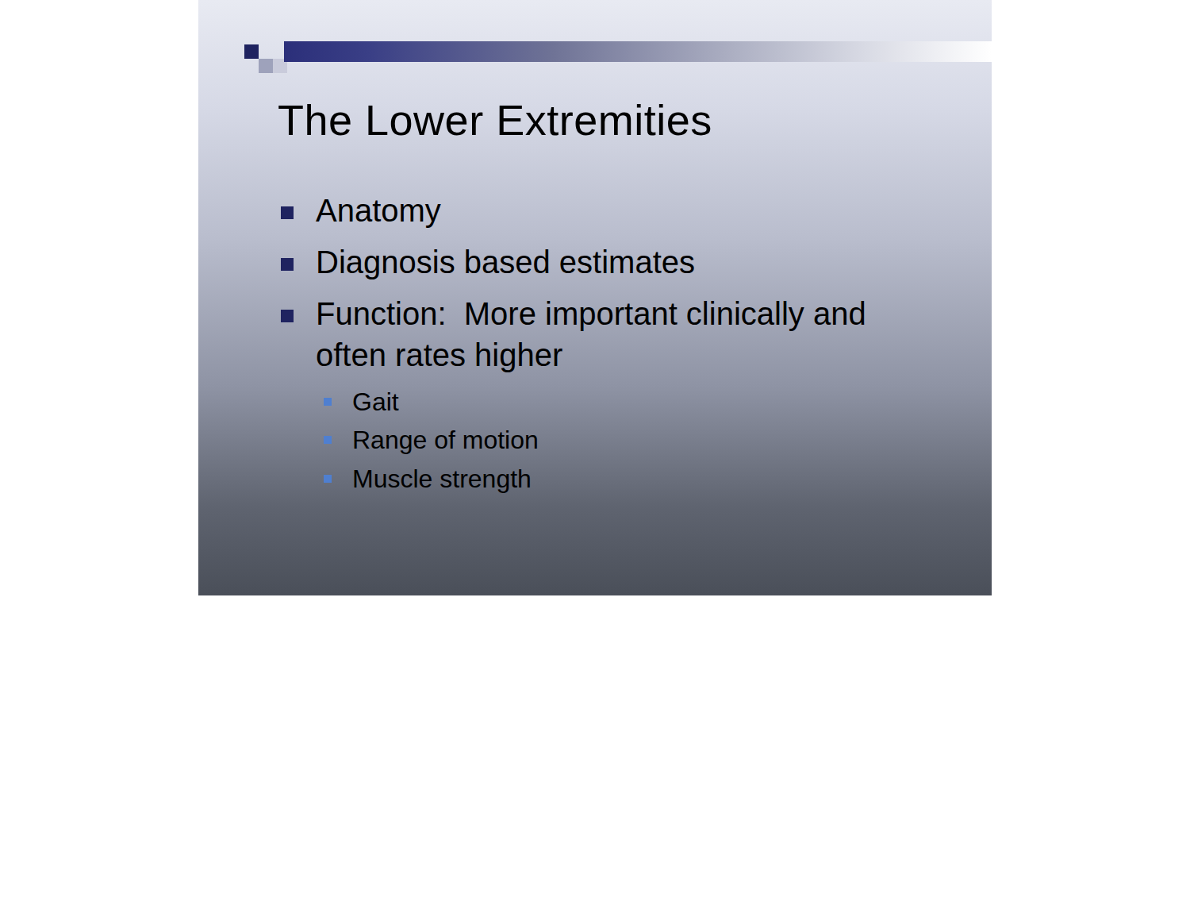The Lower Extremities
Anatomy
Diagnosis based estimates
Function: More important clinically and often rates higher
Gait
Range of motion
Muscle strength